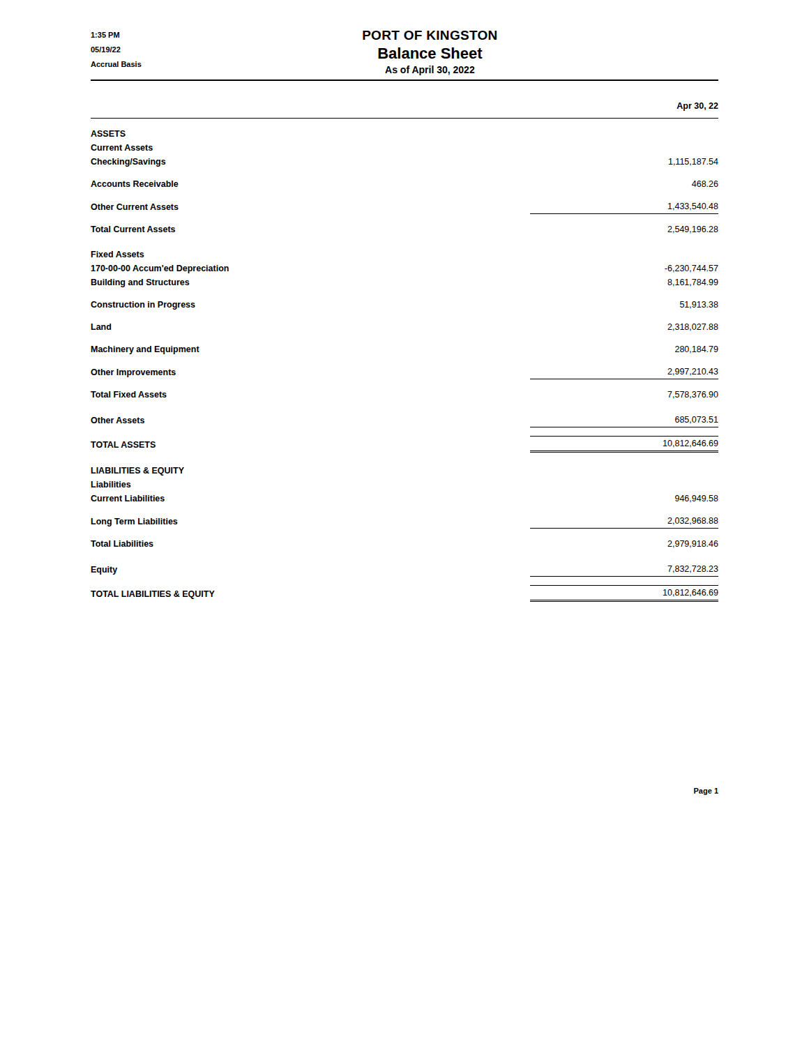1:35 PM
05/19/22
Accrual Basis
PORT OF KINGSTON
Balance Sheet
As of April 30, 2022
| | | Apr 30, 22 |
| ASSETS | | |
| Current Assets | | |
| Checking/Savings | | 1,115,187.54 |
| Accounts Receivable | | 468.26 |
| Other Current Assets | | 1,433,540.48 |
| Total Current Assets | | 2,549,196.28 |
| Fixed Assets | | |
| 170-00-00 Accum'ed Depreciation | | -6,230,744.57 |
| Building and Structures | | 8,161,784.99 |
| Construction in Progress | | 51,913.38 |
| Land | | 2,318,027.88 |
| Machinery and Equipment | | 280,184.79 |
| Other Improvements | | 2,997,210.43 |
| Total Fixed Assets | | 7,578,376.90 |
| Other Assets | | 685,073.51 |
| TOTAL ASSETS | | 10,812,646.69 |
| LIABILITIES & EQUITY | | |
| Liabilities | | |
| Current Liabilities | | 946,949.58 |
| Long Term Liabilities | | 2,032,968.88 |
| Total Liabilities | | 2,979,918.46 |
| Equity | | 7,832,728.23 |
| TOTAL LIABILITIES & EQUITY | | 10,812,646.69 |
Page 1